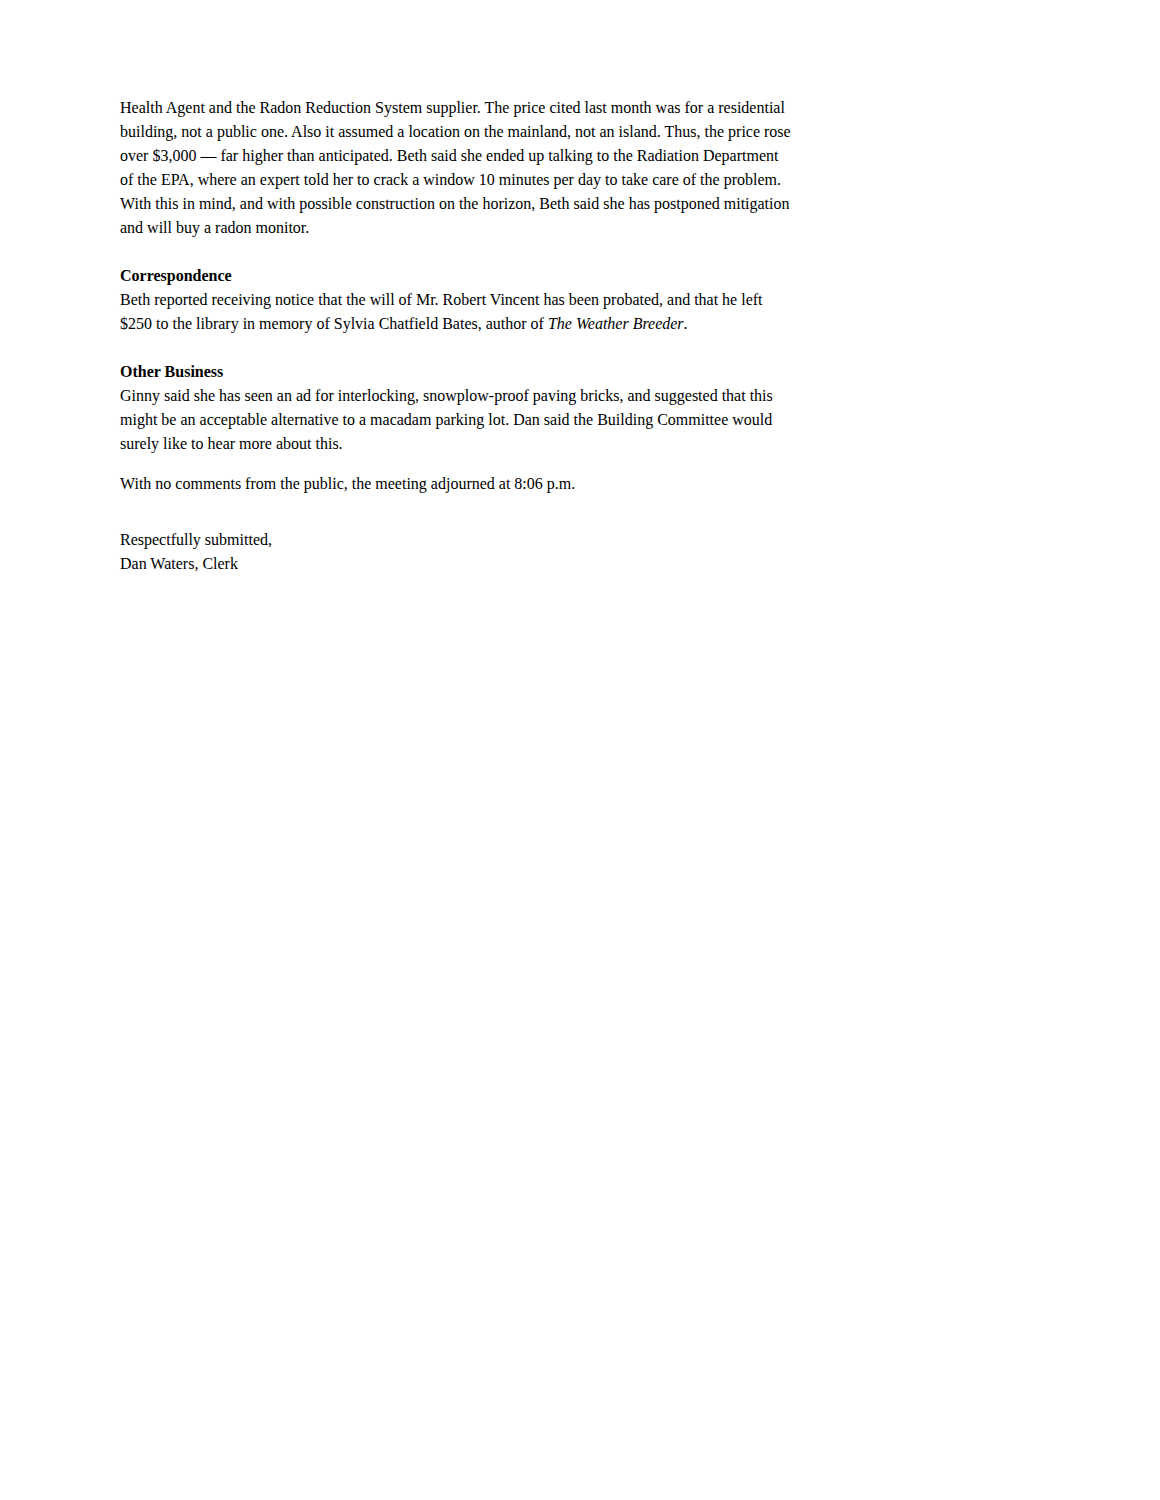Health Agent and the Radon Reduction System supplier. The price cited last month was for a residential building, not a public one. Also it assumed a location on the mainland, not an island. Thus, the price rose over $3,000 — far higher than anticipated. Beth said she ended up talking to the Radiation Department of the EPA, where an expert told her to crack a window 10 minutes per day to take care of the problem. With this in mind, and with possible construction on the horizon, Beth said she has postponed mitigation and will buy a radon monitor.
Correspondence
Beth reported receiving notice that the will of Mr. Robert Vincent has been probated, and that he left $250 to the library in memory of Sylvia Chatfield Bates, author of The Weather Breeder.
Other Business
Ginny said she has seen an ad for interlocking, snowplow-proof paving bricks, and suggested that this might be an acceptable alternative to a macadam parking lot. Dan said the Building Committee would surely like to hear more about this.
With no comments from the public, the meeting adjourned at 8:06 p.m.
Respectfully submitted,
Dan Waters, Clerk